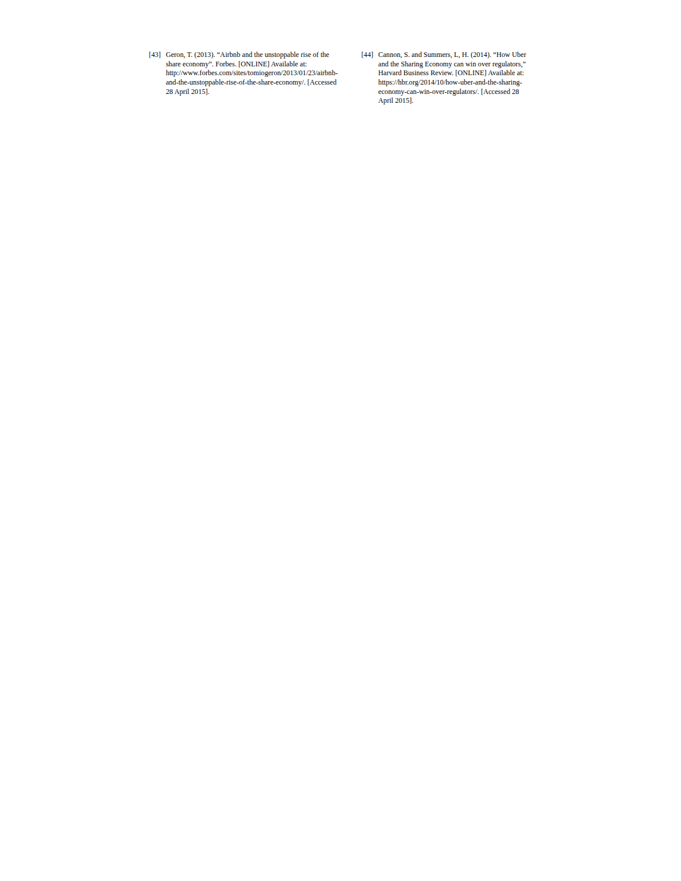[43] Geron, T. (2013). “Airbnb and the unstoppable rise of the share economy”. Forbes. [ONLINE] Available at: http://www.forbes.com/sites/tomiogeron/2013/01/23/airbnb-and-the-unstoppable-rise-of-the-share-economy/. [Accessed 28 April 2015].
[44] Cannon, S. and Summers, L, H. (2014). “How Uber and the Sharing Economy can win over regulators,” Harvard Business Review. [ONLINE] Available at: https://hbr.org/2014/10/how-uber-and-the-sharing-economy-can-win-over-regulators/. [Accessed 28 April 2015].